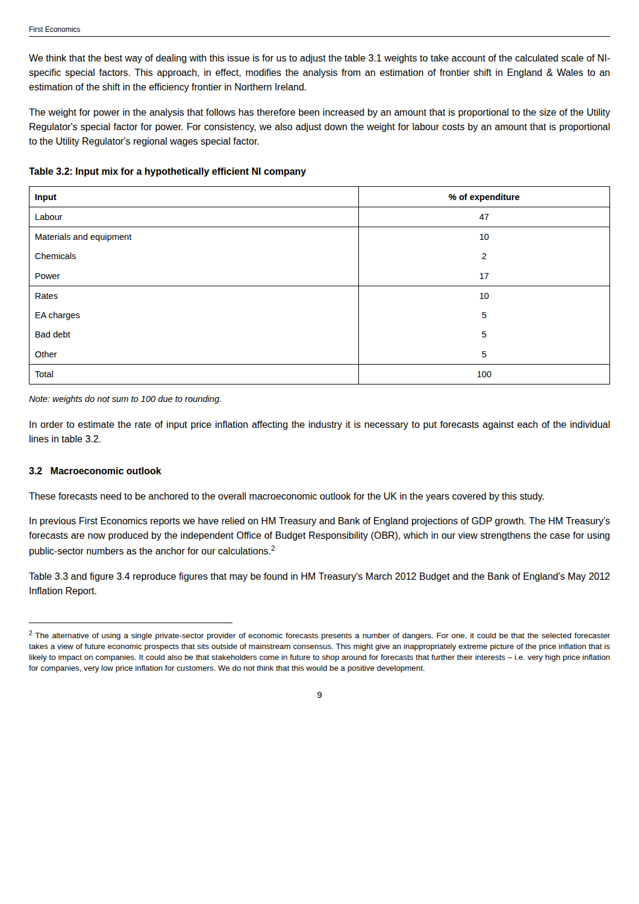First Economics
We think that the best way of dealing with this issue is for us to adjust the table 3.1 weights to take account of the calculated scale of NI-specific special factors. This approach, in effect, modifies the analysis from an estimation of frontier shift in England & Wales to an estimation of the shift in the efficiency frontier in Northern Ireland.
The weight for power in the analysis that follows has therefore been increased by an amount that is proportional to the size of the Utility Regulator's special factor for power. For consistency, we also adjust down the weight for labour costs by an amount that is proportional to the Utility Regulator's regional wages special factor.
Table 3.2: Input mix for a hypothetically efficient NI company
| Input | % of expenditure |
| --- | --- |
| Labour | 47 |
| Materials and equipment | 10 |
| Chemicals | 2 |
| Power | 17 |
| Rates | 10 |
| EA charges | 5 |
| Bad debt | 5 |
| Other | 5 |
| Total | 100 |
Note: weights do not sum to 100 due to rounding.
In order to estimate the rate of input price inflation affecting the industry it is necessary to put forecasts against each of the individual lines in table 3.2.
3.2 Macroeconomic outlook
These forecasts need to be anchored to the overall macroeconomic outlook for the UK in the years covered by this study.
In previous First Economics reports we have relied on HM Treasury and Bank of England projections of GDP growth. The HM Treasury's forecasts are now produced by the independent Office of Budget Responsibility (OBR), which in our view strengthens the case for using public-sector numbers as the anchor for our calculations.2
Table 3.3 and figure 3.4 reproduce figures that may be found in HM Treasury's March 2012 Budget and the Bank of England's May 2012 Inflation Report.
2 The alternative of using a single private-sector provider of economic forecasts presents a number of dangers. For one, it could be that the selected forecaster takes a view of future economic prospects that sits outside of mainstream consensus. This might give an inappropriately extreme picture of the price inflation that is likely to impact on companies. It could also be that stakeholders come in future to shop around for forecasts that further their interests – i.e. very high price inflation for companies, very low price inflation for customers. We do not think that this would be a positive development.
9